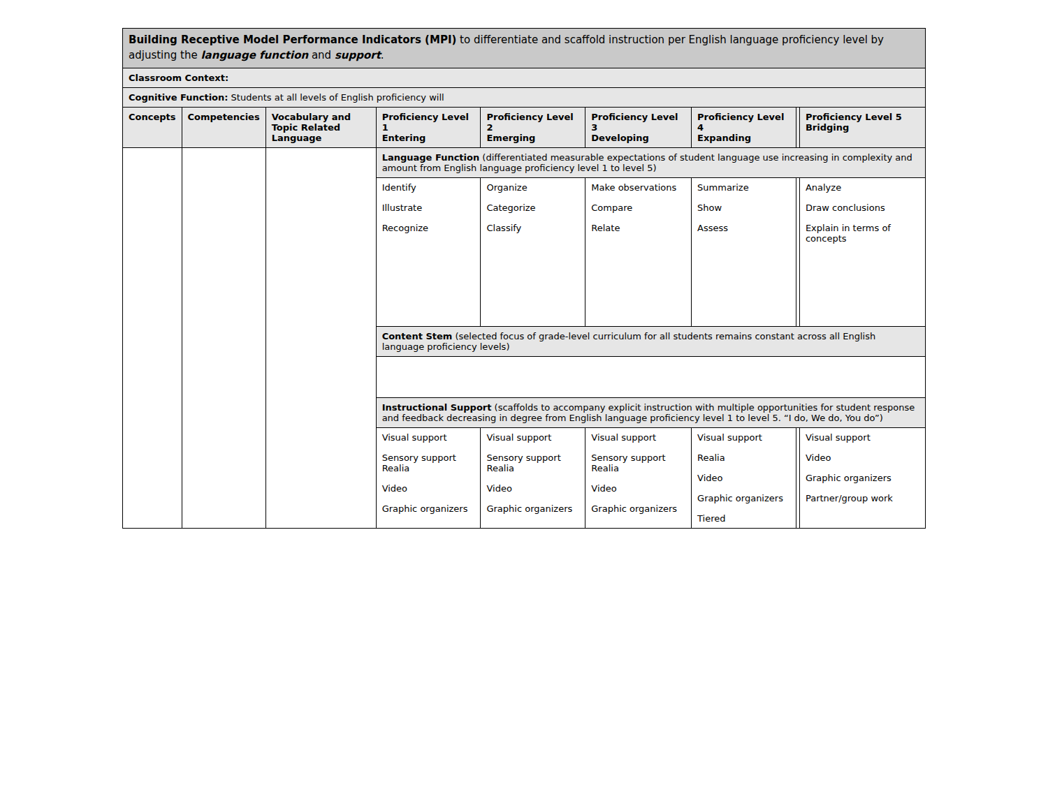| Building Receptive Model Performance Indicators (MPI) to differentiate and scaffold instruction per English language proficiency level by adjusting the language function and support . |
| Classroom Context: |
| Cognitive Function: Students at all levels of English proficiency will |
| Concepts | Competencies | Vocabulary and Topic Related Language | Proficiency Level 1 Entering | Proficiency Level 2 Emerging | Proficiency Level 3 Developing | Proficiency Level 4 Expanding | | Proficiency Level 5 Bridging |
| | | | Language Function (differentiated measurable expectations of student language use increasing in complexity and amount from English language proficiency level 1 to level 5) |
| Identify Illustrate Recognize | Organize Categorize Classify | Make observations Compare Relate | Summarize Show Assess | | Analyze Draw conclusions Explain in terms of concepts |
| Content Stem (selected focus of grade-level curriculum for all students remains constant across all English language proficiency levels) |
| Instructional Support (scaffolds to accompany explicit instruction with multiple opportunities for student response and feedback decreasing in degree from English language proficiency level 1 to level 5. “I do, We do, You do”) |
| Visual support Sensory support Realia Video Graphic organizers | Visual support Sensory support Realia Video Graphic organizers | Visual support Sensory support Realia Video Graphic organizers | Visual support Realia Video Graphic organizers Tiered | | Visual support Video Graphic organizers Partner/group work |